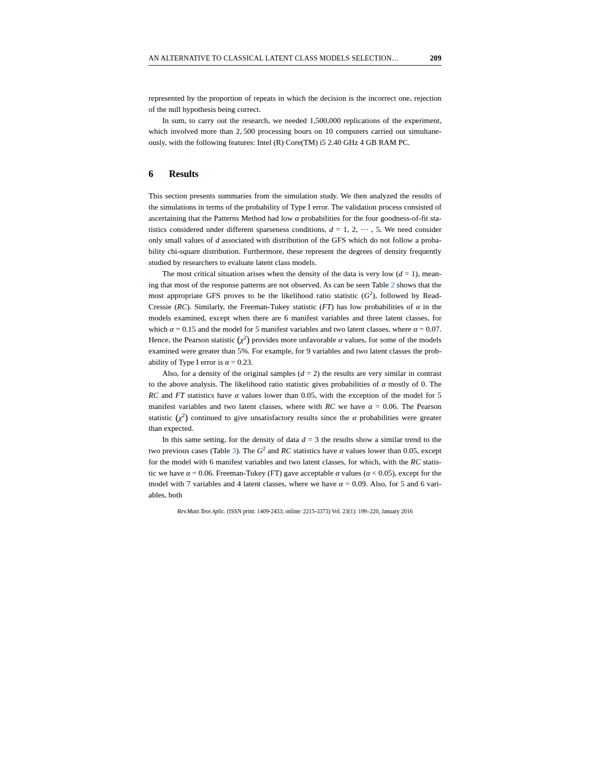An alternative to classical latent class models selection… 209
represented by the proportion of repeats in which the decision is the incorrect one, rejection of the null hypothesis being correct.
In sum, to carry out the research, we needed 1,500,000 replications of the experiment, which involved more than 2, 500 processing hours on 10 computers carried out simultaneously, with the following features: Intel (R) Core(TM) i5 2.40 GHz 4 GB RAM PC.
6 Results
This section presents summaries from the simulation study. We then analyzed the results of the simulations in terms of the probability of Type I error. The validation process consisted of ascertaining that the Patterns Method had low α probabilities for the four goodness-of-fit statistics considered under different sparseness conditions, d = 1, 2, ··· , 5. We need consider only small values of d associated with distribution of the GFS which do not follow a probability chi-square distribution. Furthermore, these represent the degrees of density frequently studied by researchers to evaluate latent class models.
The most critical situation arises when the density of the data is very low (d = 1), meaning that most of the response patterns are not observed. As can be seen Table 2 shows that the most appropriate GFS proves to be the likelihood ratio statistic (G2), followed by Read-Cressie (RC). Similarly, the Freeman-Tukey statistic (FT) has low probabilities of α in the models examined, except when there are 6 manifest variables and three latent classes, for which α = 0.15 and the model for 5 manifest variables and two latent classes, where α = 0.07. Hence, the Pearson statistic (χ2) provides more unfavorable α values, for some of the models examined were greater than 5%. For example, for 9 variables and two latent classes the probability of Type I error is α = 0.23.
Also, for a density of the original samples (d = 2) the results are very similar in contrast to the above analysis. The likelihood ratio statistic gives probabilities of α mostly of 0. The RC and FT statistics have α values lower than 0.05, with the exception of the model for 5 manifest variables and two latent classes, where with RC we have α = 0.06. The Pearson statistic (χ2) continued to give unsatisfactory results since the α probabilities were greater than expected.
In this same setting, for the density of data d = 3 the results show a similar trend to the two previous cases (Table 3). The G2 and RC statistics have α values lower than 0.05, except for the model with 6 manifest variables and two latent classes, for which, with the RC statistic we have α = 0.06. Freeman-Tukey (FT) gave acceptable α values (α < 0.05), except for the model with 7 variables and 4 latent classes, where we have α = 0.09. Also, for 5 and 6 variables, both
Rev.Mate.Teor.Aplic. (ISSN print: 1409-2433; online: 2215-3373) Vol. 23(1): 199–220, January 2016